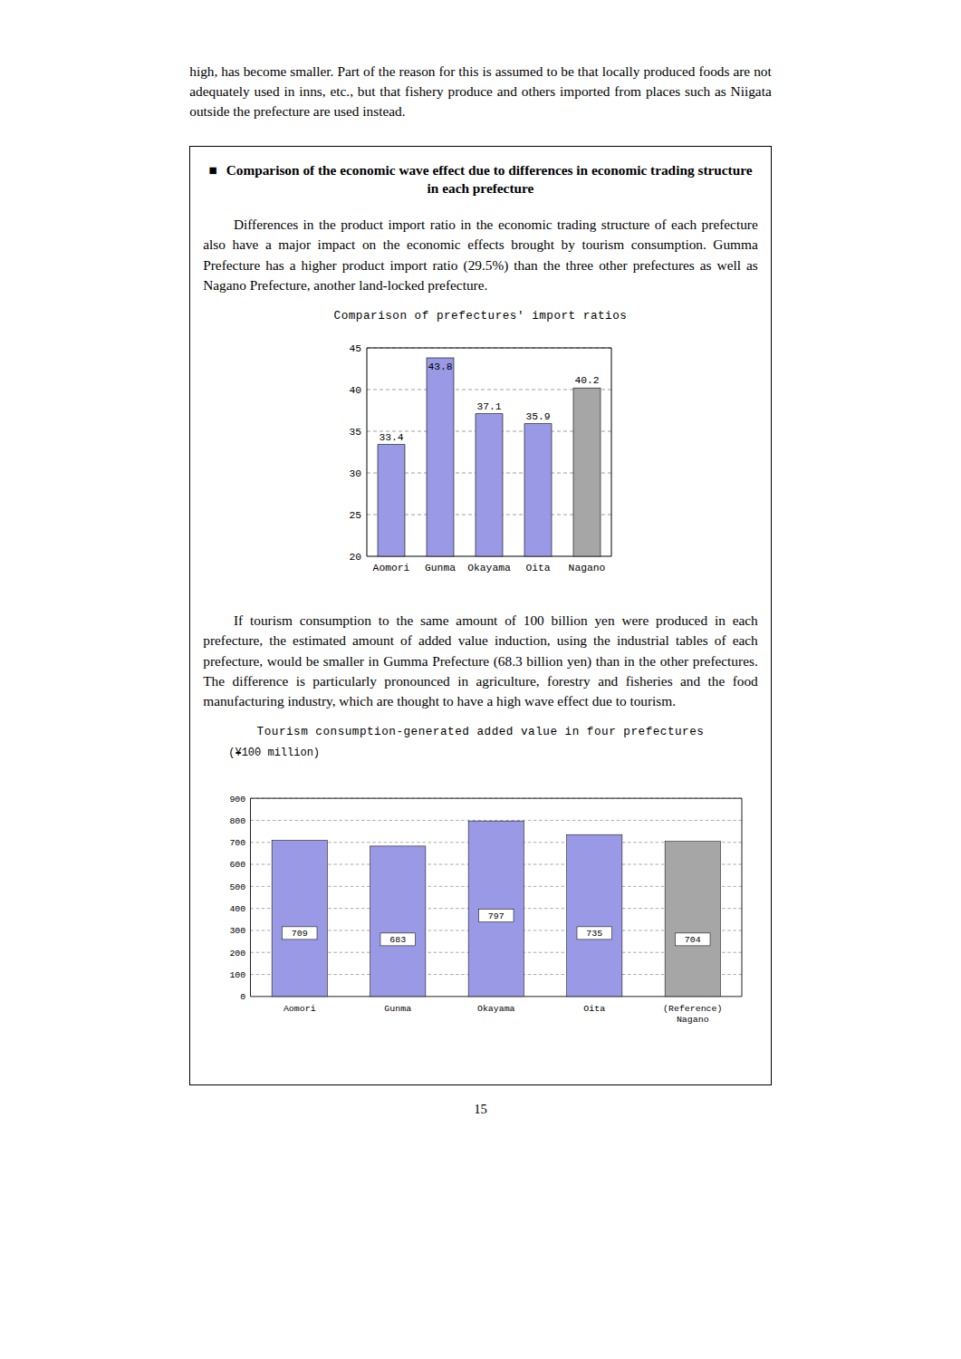high, has become smaller. Part of the reason for this is assumed to be that locally produced foods are not adequately used in inns, etc., but that fishery produce and others imported from places such as Niigata outside the prefecture are used instead.
■Comparison of the economic wave effect due to differences in economic trading structure in each prefecture
Differences in the product import ratio in the economic trading structure of each prefecture also have a major impact on the economic effects brought by tourism consumption. Gumma Prefecture has a higher product import ratio (29.5%) than the three other prefectures as well as Nagano Prefecture, another land-locked prefecture.
Comparison of prefectures' import ratios
45 40 35 30 25 20 33.4 43.8 37.1 35.9 40.2 Aomori Gunma Okayama Oita Nagano
If tourism consumption to the same amount of 100 billion yen were produced in each prefecture, the estimated amount of added value induction, using the industrial tables of each prefecture, would be smaller in Gumma Prefecture (68.3 billion yen) than in the other prefectures. The difference is particularly pronounced in agriculture, forestry and fisheries and the food manufacturing industry, which are thought to have a high wave effect due to tourism.
Tourism consumption-generated added value in four prefectures
(¥100 million)
900 800 700 600 500 400 300 200 100 0 709 683 797 735 704 Aomori Gunma Okayama Oita (Reference) Nagano
15